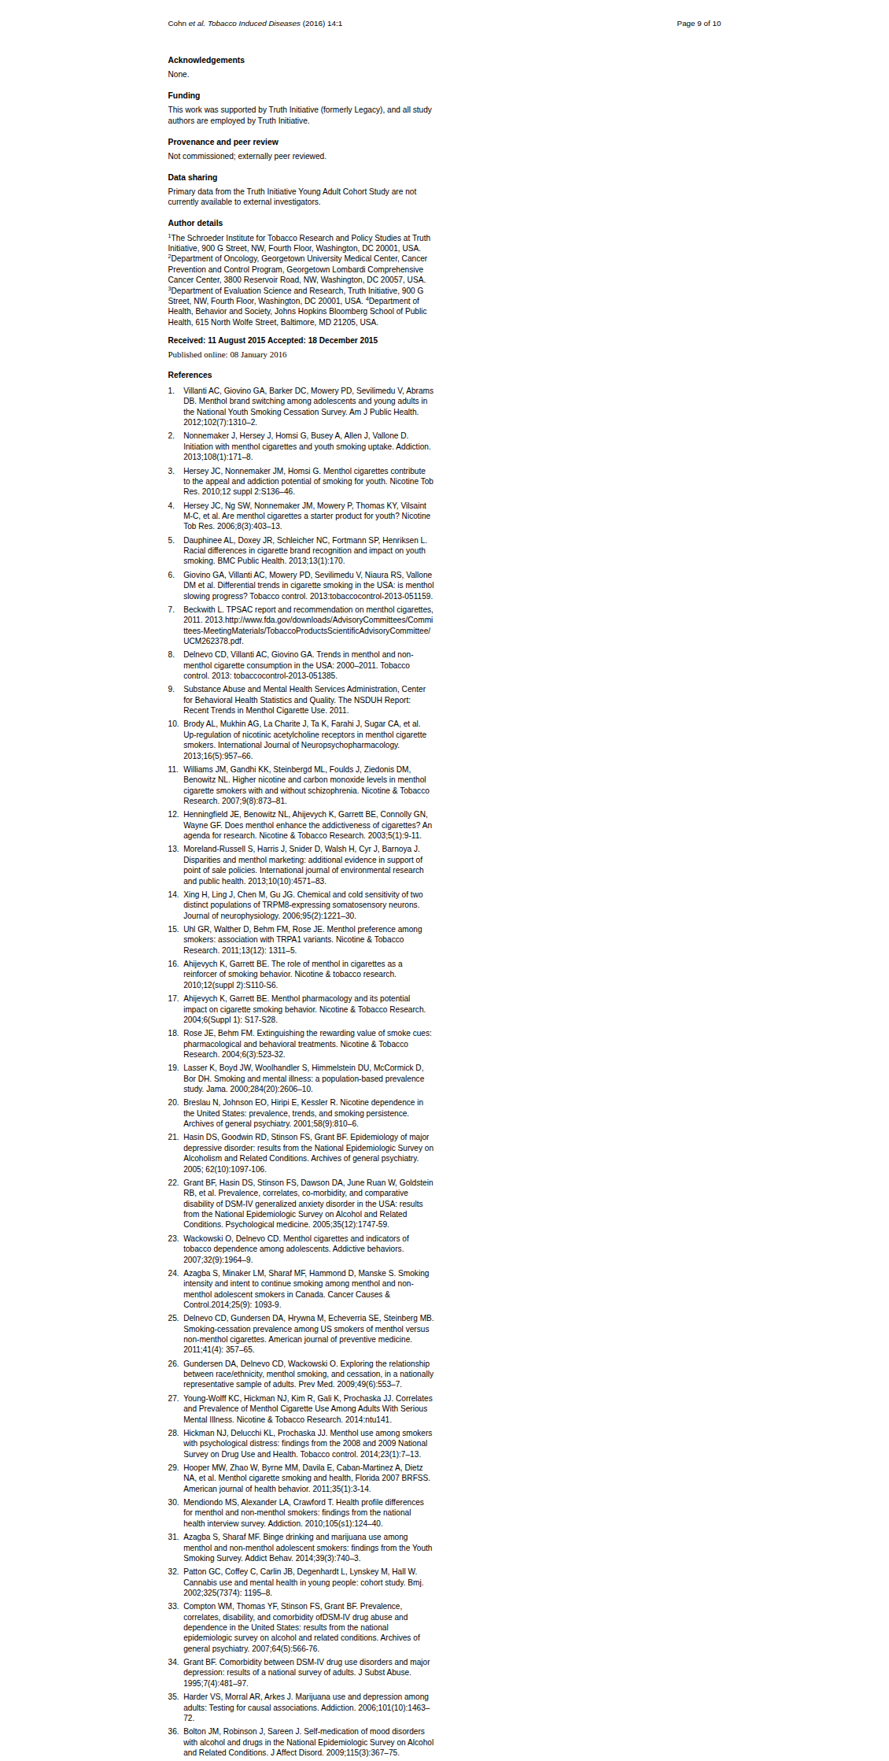Cohn et al. Tobacco Induced Diseases (2016) 14:1
Page 9 of 10
Acknowledgements
None.
Funding
This work was supported by Truth Initiative (formerly Legacy), and all study authors are employed by Truth Initiative.
Provenance and peer review
Not commissioned; externally peer reviewed.
Data sharing
Primary data from the Truth Initiative Young Adult Cohort Study are not currently available to external investigators.
Author details
1The Schroeder Institute for Tobacco Research and Policy Studies at Truth Initiative, 900 G Street, NW, Fourth Floor, Washington, DC 20001, USA. 2Department of Oncology, Georgetown University Medical Center, Cancer Prevention and Control Program, Georgetown Lombardi Comprehensive Cancer Center, 3800 Reservoir Road, NW, Washington, DC 20057, USA. 3Department of Evaluation Science and Research, Truth Initiative, 900 G Street, NW, Fourth Floor, Washington, DC 20001, USA. 4Department of Health, Behavior and Society, Johns Hopkins Bloomberg School of Public Health, 615 North Wolfe Street, Baltimore, MD 21205, USA.
Received: 11 August 2015 Accepted: 18 December 2015
Published online: 08 January 2016
References
Villanti AC, Giovino GA, Barker DC, Mowery PD, Sevilimedu V, Abrams DB. Menthol brand switching among adolescents and young adults in the National Youth Smoking Cessation Survey. Am J Public Health. 2012;102(7):1310–2.
Nonnemaker J, Hersey J, Homsi G, Busey A, Allen J, Vallone D. Initiation with menthol cigarettes and youth smoking uptake. Addiction. 2013;108(1):171–8.
Hersey JC, Nonnemaker JM, Homsi G. Menthol cigarettes contribute to the appeal and addiction potential of smoking for youth. Nicotine Tob Res. 2010;12 suppl 2:S136–46.
Hersey JC, Ng SW, Nonnemaker JM, Mowery P, Thomas KY, Vilsaint M-C, et al. Are menthol cigarettes a starter product for youth? Nicotine Tob Res. 2006;8(3):403–13.
Dauphinee AL, Doxey JR, Schleicher NC, Fortmann SP, Henriksen L. Racial differences in cigarette brand recognition and impact on youth smoking. BMC Public Health. 2013;13(1):170.
Giovino GA, Villanti AC, Mowery PD, Sevilimedu V, Niaura RS, Vallone DM et al. Differential trends in cigarette smoking in the USA: is menthol slowing progress? Tobacco control. 2013:tobaccocontrol-2013-051159.
Beckwith L. TPSAC report and recommendation on menthol cigarettes, 2011. 2013.http://www.fda.gov/downloads/AdvisoryCommittees/Committees-MeetingMaterials/TobaccoProductsScientificAdvisoryCommittee/UCM262378.pdf.
Delnevo CD, Villanti AC, Giovino GA. Trends in menthol and non-menthol cigarette consumption in the USA: 2000–2011. Tobacco control. 2013: tobaccocontrol-2013-051385.
Substance Abuse and Mental Health Services Administration, Center for Behavioral Health Statistics and Quality. The NSDUH Report: Recent Trends in Menthol Cigarette Use. 2011.
Brody AL, Mukhin AG, La Charite J, Ta K, Farahi J, Sugar CA, et al. Up-regulation of nicotinic acetylcholine receptors in menthol cigarette smokers. International Journal of Neuropsychopharmacology. 2013;16(5):957–66.
Williams JM, Gandhi KK, Steinbergd ML, Foulds J, Ziedonis DM, Benowitz NL. Higher nicotine and carbon monoxide levels in menthol cigarette smokers with and without schizophrenia. Nicotine & Tobacco Research. 2007;9(8):873–81.
Henningfield JE, Benowitz NL, Ahijevych K, Garrett BE, Connolly GN, Wayne GF. Does menthol enhance the addictiveness of cigarettes? An agenda for research. Nicotine & Tobacco Research. 2003;5(1):9-11.
Moreland-Russell S, Harris J, Snider D, Walsh H, Cyr J, Barnoya J. Disparities and menthol marketing: additional evidence in support of point of sale policies. International journal of environmental research and public health. 2013;10(10):4571–83.
Xing H, Ling J, Chen M, Gu JG. Chemical and cold sensitivity of two distinct populations of TRPM8-expressing somatosensory neurons. Journal of neurophysiology. 2006;95(2):1221–30.
Uhl GR, Walther D, Behm FM, Rose JE. Menthol preference among smokers: association with TRPA1 variants. Nicotine & Tobacco Research. 2011;13(12): 1311–5.
Ahijevych K, Garrett BE. The role of menthol in cigarettes as a reinforcer of smoking behavior. Nicotine & tobacco research. 2010;12(suppl 2):S110-S6.
Ahijevych K, Garrett BE. Menthol pharmacology and its potential impact on cigarette smoking behavior. Nicotine & Tobacco Research. 2004;6(Suppl 1): S17-S28.
Rose JE, Behm FM. Extinguishing the rewarding value of smoke cues: pharmacological and behavioral treatments. Nicotine & Tobacco Research. 2004;6(3):523-32.
Lasser K, Boyd JW, Woolhandler S, Himmelstein DU, McCormick D, Bor DH. Smoking and mental illness: a population-based prevalence study. Jama. 2000;284(20):2606–10.
Breslau N, Johnson EO, Hiripi E, Kessler R. Nicotine dependence in the United States: prevalence, trends, and smoking persistence. Archives of general psychiatry. 2001;58(9):810–6.
Hasin DS, Goodwin RD, Stinson FS, Grant BF. Epidemiology of major depressive disorder: results from the National Epidemiologic Survey on Alcoholism and Related Conditions. Archives of general psychiatry. 2005; 62(10):1097-106.
Grant BF, Hasin DS, Stinson FS, Dawson DA, June Ruan W, Goldstein RB, et al. Prevalence, correlates, co-morbidity, and comparative disability of DSM-IV generalized anxiety disorder in the USA: results from the National Epidemiologic Survey on Alcohol and Related Conditions. Psychological medicine. 2005;35(12):1747-59.
Wackowski O, Delnevo CD. Menthol cigarettes and indicators of tobacco dependence among adolescents. Addictive behaviors. 2007;32(9):1964–9.
Azagba S, Minaker LM, Sharaf MF, Hammond D, Manske S. Smoking intensity and intent to continue smoking among menthol and non-menthol adolescent smokers in Canada. Cancer Causes & Control.2014;25(9): 1093-9.
Delnevo CD, Gundersen DA, Hrywna M, Echeverria SE, Steinberg MB. Smoking-cessation prevalence among US smokers of menthol versus non-menthol cigarettes. American journal of preventive medicine. 2011;41(4): 357–65.
Gundersen DA, Delnevo CD, Wackowski O. Exploring the relationship between race/ethnicity, menthol smoking, and cessation, in a nationally representative sample of adults. Prev Med. 2009;49(6):553–7.
Young-Wolff KC, Hickman NJ, Kim R, Gali K, Prochaska JJ. Correlates and Prevalence of Menthol Cigarette Use Among Adults With Serious Mental Illness. Nicotine & Tobacco Research. 2014:ntu141.
Hickman NJ, Delucchi KL, Prochaska JJ. Menthol use among smokers with psychological distress: findings from the 2008 and 2009 National Survey on Drug Use and Health. Tobacco control. 2014;23(1):7–13.
Hooper MW, Zhao W, Byrne MM, Davila E, Caban-Martinez A, Dietz NA, et al. Menthol cigarette smoking and health, Florida 2007 BRFSS. American journal of health behavior. 2011;35(1):3-14.
Mendiondo MS, Alexander LA, Crawford T. Health profile differences for menthol and non‐menthol smokers: findings from the national health interview survey. Addiction. 2010;105(s1):124–40.
Azagba S, Sharaf MF. Binge drinking and marijuana use among menthol and non-menthol adolescent smokers: findings from the Youth Smoking Survey. Addict Behav. 2014;39(3):740–3.
Patton GC, Coffey C, Carlin JB, Degenhardt L, Lynskey M, Hall W. Cannabis use and mental health in young people: cohort study. Bmj. 2002;325(7374): 1195–8.
Compton WM, Thomas YF, Stinson FS, Grant BF. Prevalence, correlates, disability, and comorbidity ofDSM-IV drug abuse and dependence in the United States: results from the national epidemiologic survey on alcohol and related conditions. Archives of general psychiatry. 2007;64(5):566-76.
Grant BF. Comorbidity between DSM-IV drug use disorders and major depression: results of a national survey of adults. J Subst Abuse. 1995;7(4):481–97.
Harder VS, Morral AR, Arkes J. Marijuana use and depression among adults: Testing for causal associations. Addiction. 2006;101(10):1463–72.
Bolton JM, Robinson J, Sareen J. Self-medication of mood disorders with alcohol and drugs in the National Epidemiologic Survey on Alcohol and Related Conditions. J Affect Disord. 2009;115(3):367–75.